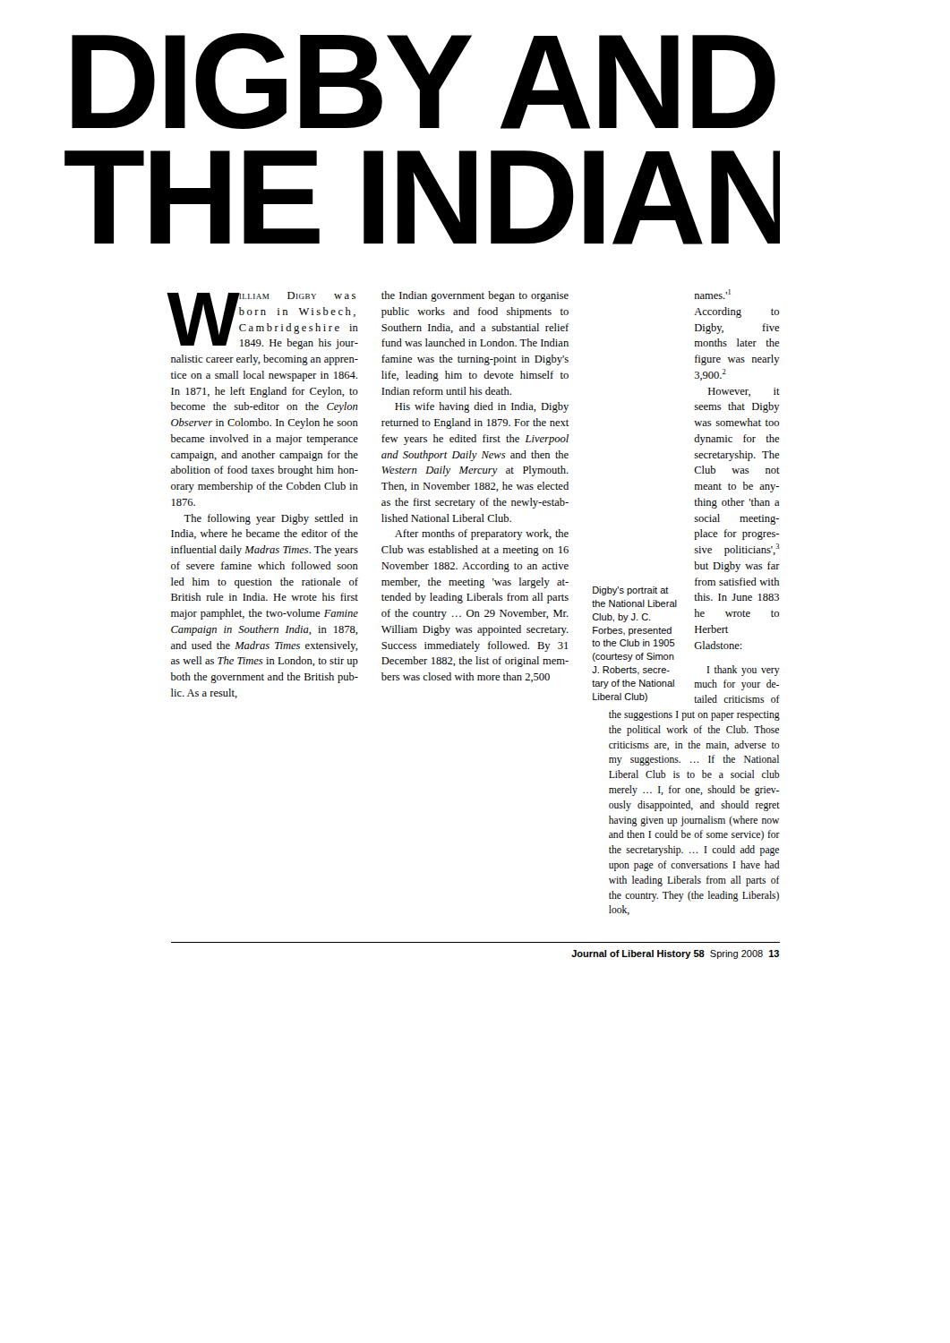DIGBY AND
THE INDIAN QUESTION
William Digby was born in Wisbech, Cambridgeshire in 1849. He began his journalistic career early, becoming an apprentice on a small local newspaper in 1864. In 1871, he left England for Ceylon, to become the sub-editor on the Ceylon Observer in Colombo. In Ceylon he soon became involved in a major temperance campaign, and another campaign for the abolition of food taxes brought him honorary membership of the Cobden Club in 1876.
The following year Digby settled in India, where he became the editor of the influential daily Madras Times. The years of severe famine which followed soon led him to question the rationale of British rule in India. He wrote his first major pamphlet, the two-volume Famine Campaign in Southern India, in 1878, and used the Madras Times extensively, as well as The Times in London, to stir up both the government and the British public. As a result,
the Indian government began to organise public works and food shipments to Southern India, and a substantial relief fund was launched in London. The Indian famine was the turning-point in Digby's life, leading him to devote himself to Indian reform until his death.
His wife having died in India, Digby returned to England in 1879. For the next few years he edited first the Liverpool and Southport Daily News and then the Western Daily Mercury at Plymouth. Then, in November 1882, he was elected as the first secretary of the newly-established National Liberal Club.
After months of preparatory work, the Club was established at a meeting on 16 November 1882. According to an active member, the meeting 'was largely attended by leading Liberals from all parts of the country … On 29 November, Mr. William Digby was appointed secretary. Success immediately followed. By 31 December 1882, the list of original members was closed with more than 2,500
Digby's portrait at the National Liberal Club, by J. C. Forbes, presented to the Club in 1905 (courtesy of Simon J. Roberts, secretary of the National Liberal Club)
names.'1 According to Digby, five months later the figure was nearly 3,900.2
However, it seems that Digby was somewhat too dynamic for the secretaryship. The Club was not meant to be anything other 'than a social meeting-place for progressive politicians',3 but Digby was far from satisfied with this. In June 1883 he wrote to Herbert Gladstone:
I thank you very much for your detailed criticisms of the suggestions I put on paper respecting the political work of the Club. Those criticisms are, in the main, adverse to my suggestions. … If the National Liberal Club is to be a social club merely … I, for one, should be grievously disappointed, and should regret having given up journalism (where now and then I could be of some service) for the secretaryship. … I could add page upon page of conversations I have had with leading Liberals from all parts of the country. They (the leading Liberals) look,
Journal of Liberal History 58 Spring 2008 13